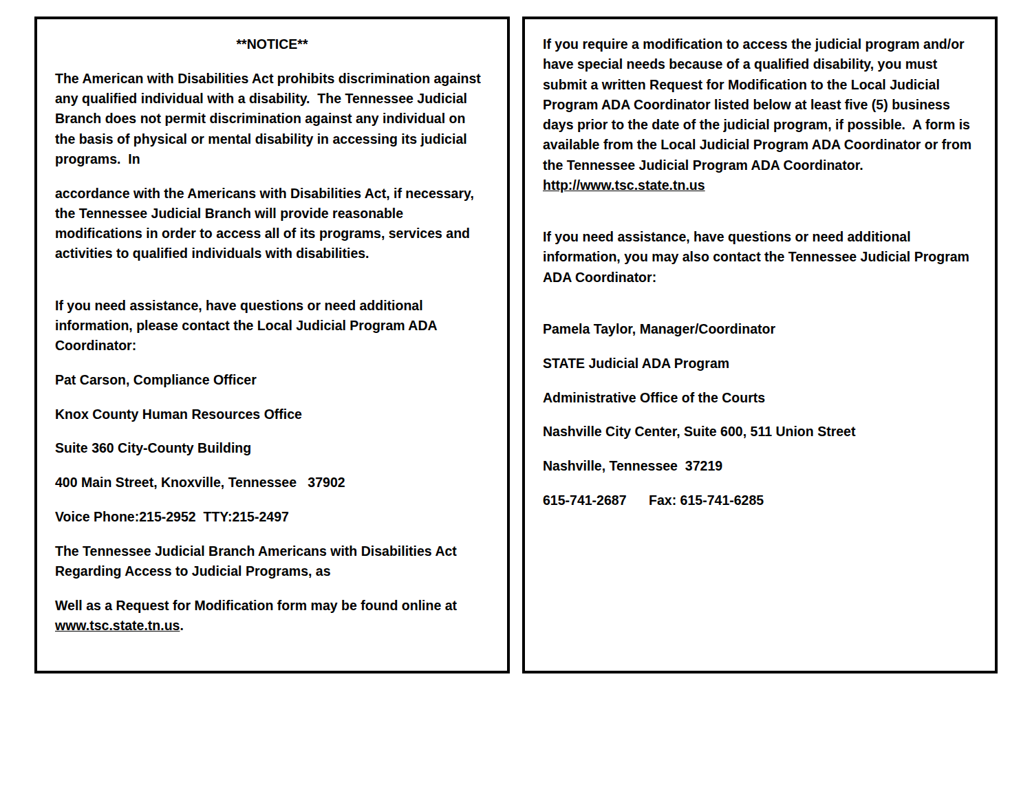**NOTICE**
The American with Disabilities Act prohibits discrimination against any qualified individual with a disability. The Tennessee Judicial Branch does not permit discrimination against any individual on the basis of physical or mental disability in accessing its judicial programs. In
accordance with the Americans with Disabilities Act, if necessary, the Tennessee Judicial Branch will provide reasonable modifications in order to access all of its programs, services and activities to qualified individuals with disabilities.
If you need assistance, have questions or need additional information, please contact the Local Judicial Program ADA Coordinator:
Pat Carson, Compliance Officer
Knox County Human Resources Office
Suite 360 City-County Building
400 Main Street, Knoxville, Tennessee 37902
Voice Phone:215-2952 TTY:215-2497
The Tennessee Judicial Branch Americans with Disabilities Act Regarding Access to Judicial Programs, as
Well as a Request for Modification form may be found online at www.tsc.state.tn.us.
If you require a modification to access the judicial program and/or have special needs because of a qualified disability, you must submit a written Request for Modification to the Local Judicial Program ADA Coordinator listed below at least five (5) business days prior to the date of the judicial program, if possible. A form is available from the Local Judicial Program ADA Coordinator or from the Tennessee Judicial Program ADA Coordinator. http://www.tsc.state.tn.us
If you need assistance, have questions or need additional information, you may also contact the Tennessee Judicial Program ADA Coordinator:
Pamela Taylor, Manager/Coordinator
STATE Judicial ADA Program
Administrative Office of the Courts
Nashville City Center, Suite 600, 511 Union Street
Nashville, Tennessee 37219
615-741-2687 Fax: 615-741-6285